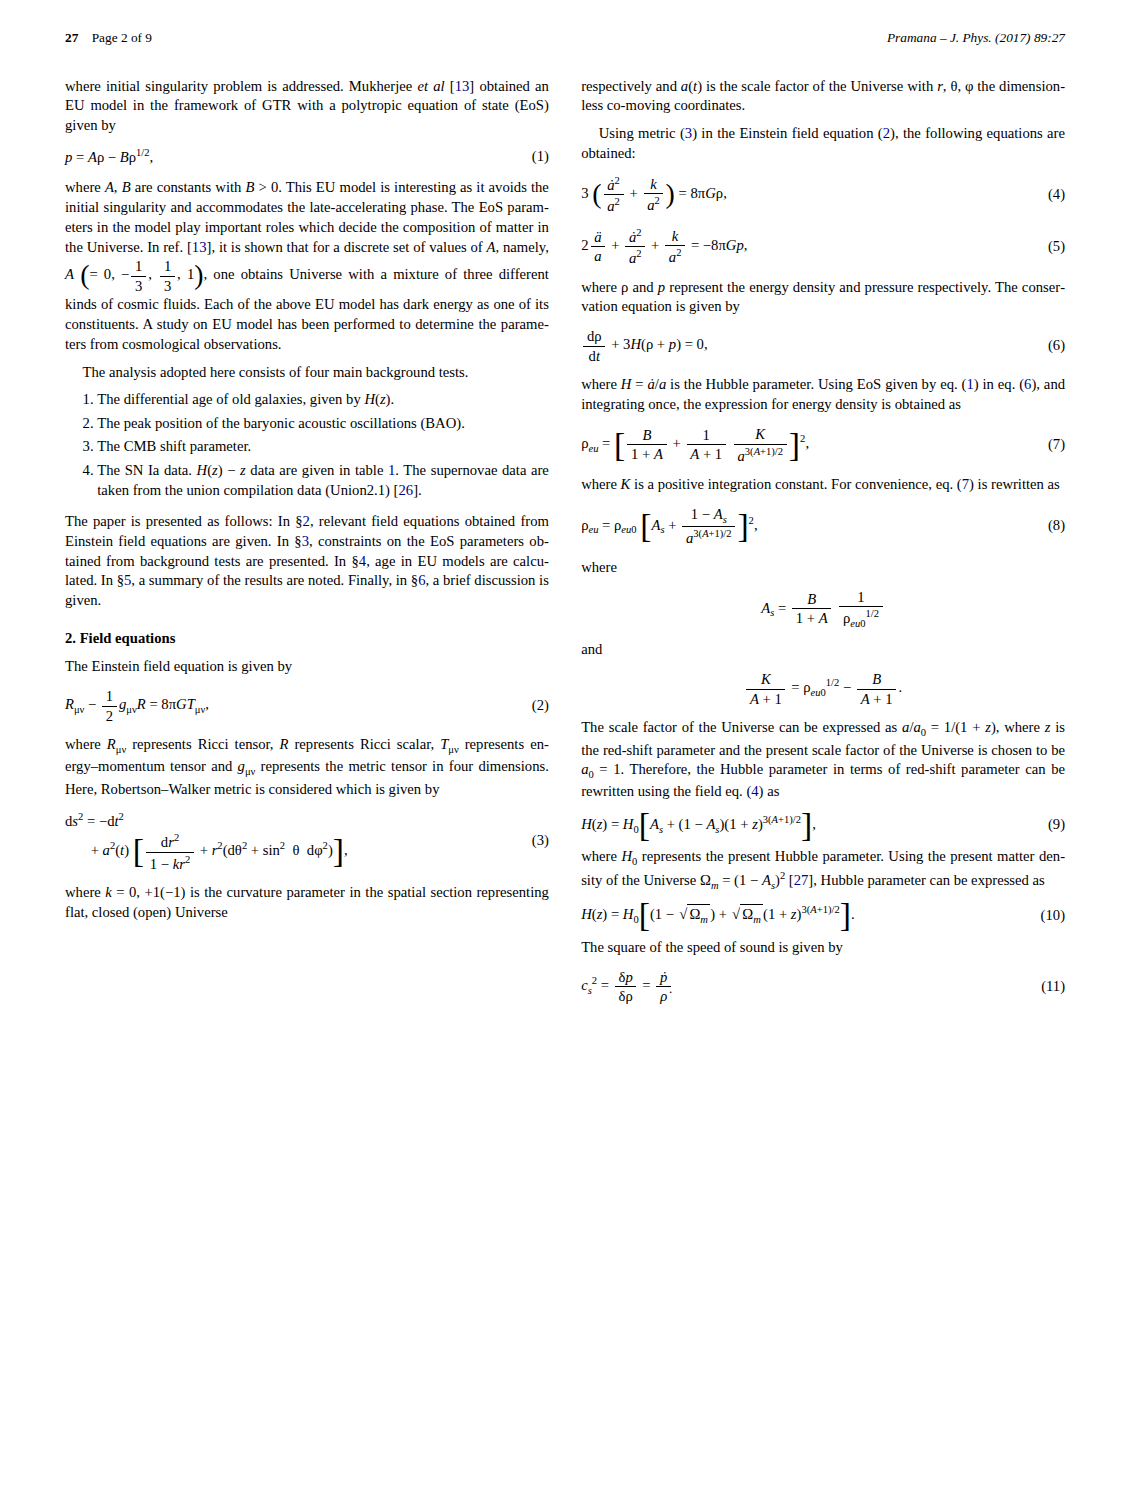27 Page 2 of 9
Pramana – J. Phys. (2017) 89:27
where initial singularity problem is addressed. Mukherjee et al [13] obtained an EU model in the framework of GTR with a polytropic equation of state (EoS) given by
p = Aρ − Bρ1/2,
(1)
where A, B are constants with B > 0. This EU model is interesting as it avoids the initial singularity and accommodates the late-accelerating phase. The EoS parameters in the model play important roles which decide the composition of matter in the Universe. In ref. [13], it is shown that for a discrete set of values of A, namely, A (= 0, −13, 13, 1), one obtains Universe with a mixture of three different kinds of cosmic fluids. Each of the above EU model has dark energy as one of its constituents. A study on EU model has been performed to determine the parameters from cosmological observations.
The analysis adopted here consists of four main background tests.
The differential age of old galaxies, given by H(z).
The peak position of the baryonic acoustic oscillations (BAO).
The CMB shift parameter.
The SN Ia data. H(z) − z data are given in table 1. The supernovae data are taken from the union compilation data (Union2.1) [26].
The paper is presented as follows: In §2, relevant field equations obtained from Einstein field equations are given. In §3, constraints on the EoS parameters obtained from background tests are presented. In §4, age in EU models are calculated. In §5, a summary of the results are noted. Finally, in §6, a brief discussion is given.
2. Field equations
The Einstein field equation is given by
Rμν − 12 gμν R = 8πGT μν,
(2)
where Rμν represents Ricci tensor, R represents Ricci scalar, Tμν represents energy–momentum tensor and gμν represents the metric tensor in four dimensions. Here, Robertson–Walker metric is considered which is given by
ds 2 = −dt 2
+ a 2(t) [dr 21 − kr 2 + r 2(dθ2 + sin2 θ dφ2)],
(3)
where k = 0, +1(−1) is the curvature parameter in the spatial section representing flat, closed (open) Universe
respectively and a(t) is the scale factor of the Universe with r, θ, φ the dimensionless co-moving coordinates.
Using metric (3) in the Einstein field equation (2), the following equations are obtained:
3 (ȧ 2 a 2 + ka 2) = 8πGρ,
(4)
2äa + ȧ 2 a 2 + ka 2 = −8πGp,
(5)
where ρ and p represent the energy density and pressure respectively. The conservation equation is given by
dρ dt + 3H(ρ + p) = 0,
(6)
where H = ȧ/a is the Hubble parameter. Using EoS given by eq. (1) in eq. (6), and integrating once, the expression for energy density is obtained as
ρeu = [B 1 + A + 1 A + 1 Ka 3(A+1)/2] 2,
(7)
where K is a positive integration constant. For convenience, eq. (7) is rewritten as
ρeu = ρeu0 [As + 1 − As a 3(A+1)/2] 2,
(8)
where
As = B 1 + A 1 ρeu01/2
and
KA + 1 = ρeu01/2 − BA + 1.
The scale factor of the Universe can be expressed as a/a 0 = 1/(1 + z), where z is the red-shift parameter and the present scale factor of the Universe is chosen to be a 0 = 1. Therefore, the Hubble parameter in terms of red-shift parameter can be rewritten using the field eq. (4) as
H(z) = H 0[As + (1 − As)(1 + z)3(A+1)/2],
(9)
where H 0 represents the present Hubble parameter. Using the present matter density of the Universe Ωm = (1 − As)2 [27], Hubble parameter can be expressed as
H(z) = H 0[(1 − √Ωm) + √Ωm(1 + z)3(A+1)/2].
(10)
The square of the speed of sound is given by
cs 2 = δp δρ = ṗρ̇
(11)